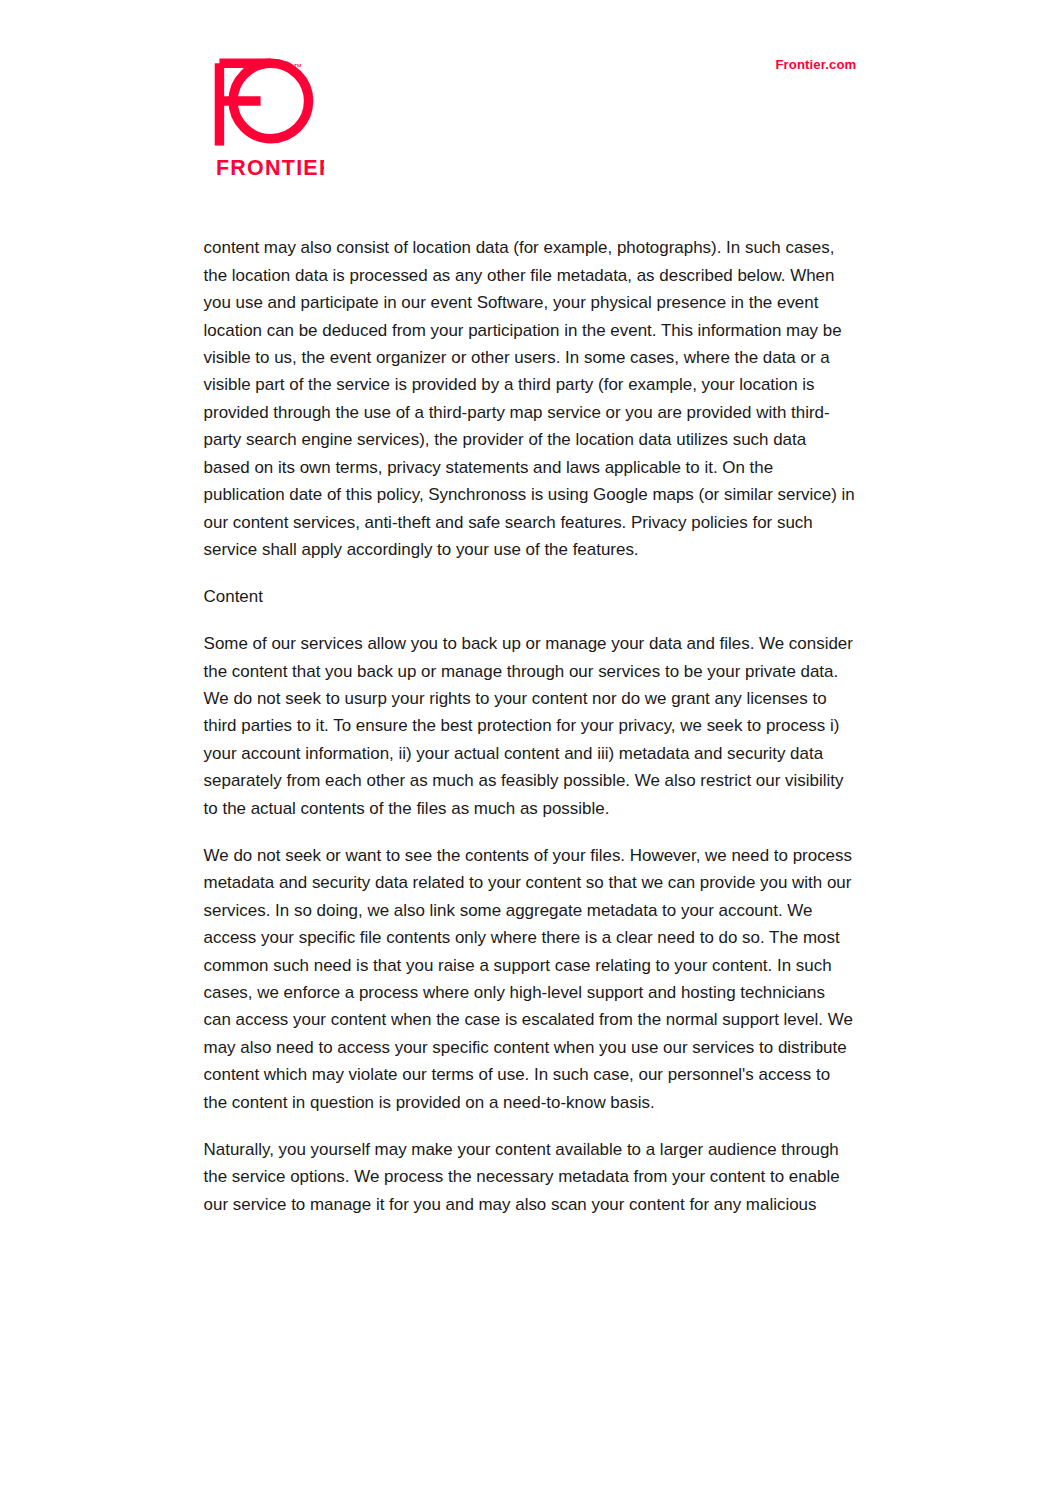FRONTIER ™
Frontier.com
content may also consist of location data (for example, photographs). In such cases, the location data is processed as any other file metadata, as described below. When you use and participate in our event Software, your physical presence in the event location can be deduced from your participation in the event. This information may be visible to us, the event organizer or other users. In some cases, where the data or a visible part of the service is provided by a third party (for example, your location is provided through the use of a third-party map service or you are provided with third-party search engine services), the provider of the location data utilizes such data based on its own terms, privacy statements and laws applicable to it. On the publication date of this policy, Synchronoss is using Google maps (or similar service) in our content services, anti-theft and safe search features. Privacy policies for such service shall apply accordingly to your use of the features.
Content
Some of our services allow you to back up or manage your data and files. We consider the content that you back up or manage through our services to be your private data. We do not seek to usurp your rights to your content nor do we grant any licenses to third parties to it. To ensure the best protection for your privacy, we seek to process i) your account information, ii) your actual content and iii) metadata and security data separately from each other as much as feasibly possible. We also restrict our visibility to the actual contents of the files as much as possible.
We do not seek or want to see the contents of your files. However, we need to process metadata and security data related to your content so that we can provide you with our services. In so doing, we also link some aggregate metadata to your account. We access your specific file contents only where there is a clear need to do so. The most common such need is that you raise a support case relating to your content. In such cases, we enforce a process where only high-level support and hosting technicians can access your content when the case is escalated from the normal support level. We may also need to access your specific content when you use our services to distribute content which may violate our terms of use. In such case, our personnel's access to the content in question is provided on a need-to-know basis.
Naturally, you yourself may make your content available to a larger audience through the service options. We process the necessary metadata from your content to enable our service to manage it for you and may also scan your content for any malicious